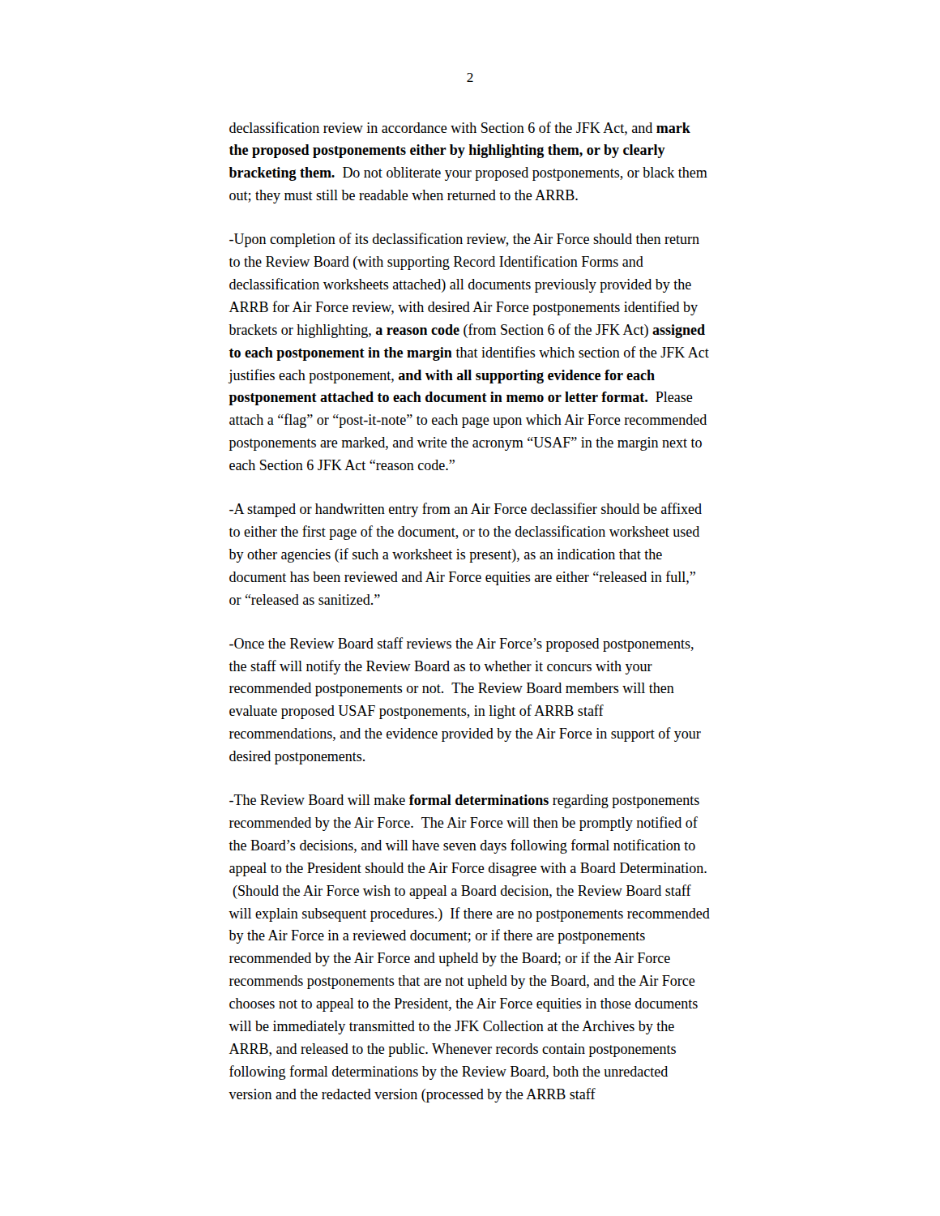2
declassification review in accordance with Section 6 of the JFK Act, and mark the proposed postponements either by highlighting them, or by clearly bracketing them. Do not obliterate your proposed postponements, or black them out; they must still be readable when returned to the ARRB.
-Upon completion of its declassification review, the Air Force should then return to the Review Board (with supporting Record Identification Forms and declassification worksheets attached) all documents previously provided by the ARRB for Air Force review, with desired Air Force postponements identified by brackets or highlighting, a reason code (from Section 6 of the JFK Act) assigned to each postponement in the margin that identifies which section of the JFK Act justifies each postponement, and with all supporting evidence for each postponement attached to each document in memo or letter format. Please attach a “flag” or “post-it-note” to each page upon which Air Force recommended postponements are marked, and write the acronym “USAF” in the margin next to each Section 6 JFK Act “reason code.”
-A stamped or handwritten entry from an Air Force declassifier should be affixed to either the first page of the document, or to the declassification worksheet used by other agencies (if such a worksheet is present), as an indication that the document has been reviewed and Air Force equities are either “released in full,” or “released as sanitized.”
-Once the Review Board staff reviews the Air Force’s proposed postponements, the staff will notify the Review Board as to whether it concurs with your recommended postponements or not. The Review Board members will then evaluate proposed USAF postponements, in light of ARRB staff recommendations, and the evidence provided by the Air Force in support of your desired postponements.
-The Review Board will make formal determinations regarding postponements recommended by the Air Force. The Air Force will then be promptly notified of the Board’s decisions, and will have seven days following formal notification to appeal to the President should the Air Force disagree with a Board Determination. (Should the Air Force wish to appeal a Board decision, the Review Board staff will explain subsequent procedures.) If there are no postponements recommended by the Air Force in a reviewed document; or if there are postponements recommended by the Air Force and upheld by the Board; or if the Air Force recommends postponements that are not upheld by the Board, and the Air Force chooses not to appeal to the President, the Air Force equities in those documents will be immediately transmitted to the JFK Collection at the Archives by the ARRB, and released to the public. Whenever records contain postponements following formal determinations by the Review Board, both the unredacted version and the redacted version (processed by the ARRB staff